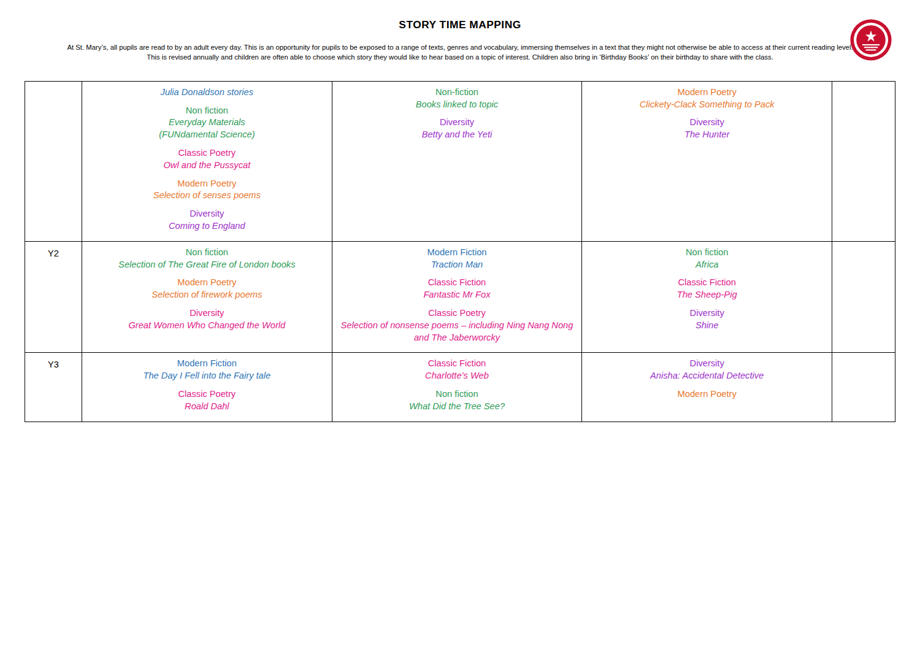STORY TIME MAPPING
At St. Mary’s, all pupils are read to by an adult every day. This is an opportunity for pupils to be exposed to a range of texts, genres and vocabulary, immersing themselves in a text that they might not otherwise be able to access at their current reading level. This is revised annually and children are often able to choose which story they would like to hear based on a topic of interest. Children also bring in ‘Birthday Books’ on their birthday to share with the class.
| | Julia Donaldson stories Non fiction Everyday Materials (FUNdamental Science) Classic Poetry Owl and the Pussycat Modern Poetry Selection of senses poems Diversity Coming to England | Non-fiction Books linked to topic Diversity Betty and the Yeti | Modern Poetry Clickety-Clack Something to Pack Diversity The Hunter | |
| Y2 | Non fiction Selection of The Great Fire of London books Modern Poetry Selection of firework poems Diversity Great Women Who Changed the World | Modern Fiction Traction Man Classic Fiction Fantastic Mr Fox Classic Poetry Selection of nonsense poems – including Ning Nang Nong and The Jaberworcky | Non fiction Africa Classic Fiction The Sheep-Pig Diversity Shine | |
| Y3 | Modern Fiction The Day I Fell into the Fairy tale Classic Poetry Roald Dahl | Classic Fiction Charlotte’s Web Non fiction What Did the Tree See? | Diversity Anisha: Accidental Detective Modern Poetry | |